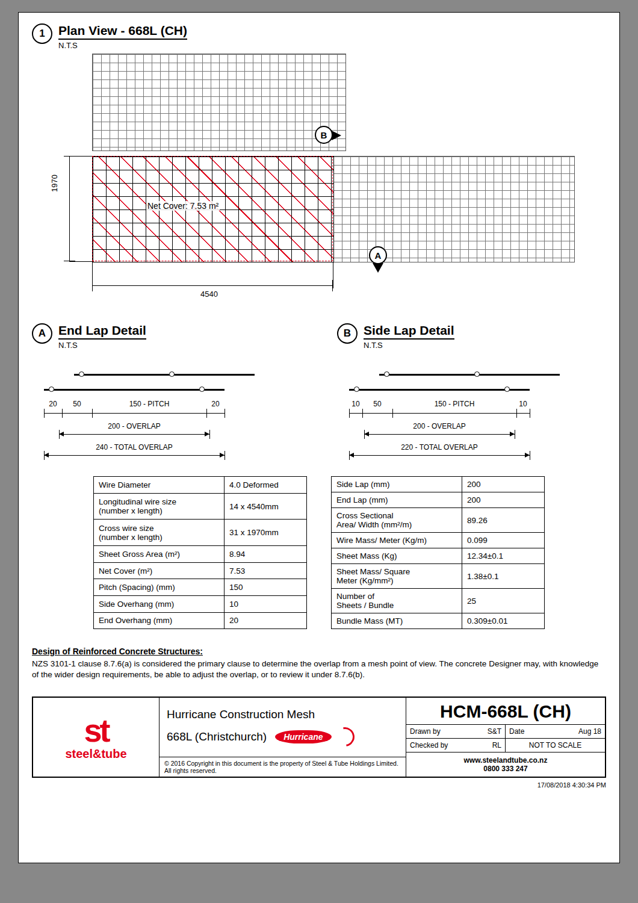1
Plan View - 668L (CH)
N.T.S
Net Cover: 7.53 m²
B
A
1970
4540
A
End Lap Detail
N.T.S
20
50
150 - PITCH
20
200 - OVERLAP
240 - TOTAL OVERLAP
B
Side Lap Detail
N.T.S
10
50
150 - PITCH
10
200 - OVERLAP
220 - TOTAL OVERLAP
| Wire Diameter | 4.0 Deformed |
| Longitudinal wire size (number x length) | 14 x 4540mm |
| Cross wire size (number x length) | 31 x 1970mm |
| Sheet Gross Area (m²) | 8.94 |
| Net Cover (m²) | 7.53 |
| Pitch (Spacing) (mm) | 150 |
| Side Overhang (mm) | 10 |
| End Overhang (mm) | 20 |
| Side Lap (mm) | 200 |
| End Lap (mm) | 200 |
| Cross Sectional Area/ Width (mm²/m) | 89.26 |
| Wire Mass/ Meter (Kg/m) | 0.099 |
| Sheet Mass (Kg) | 12.34±0.1 |
| Sheet Mass/ Square Meter (Kg/mm²) | 1.38±0.1 |
| Number of Sheets / Bundle | 25 |
| Bundle Mass (MT) | 0.309±0.01 |
Design of Reinforced Concrete Structures:
NZS 3101-1 clause 8.7.6(a) is considered the primary clause to determine the overlap from a mesh point of view. The concrete Designer may, with knowledge of the wider design requirements, be able to adjust the overlap, or to review it under 8.7.6(b).
st
steel&tube
Hurricane Construction Mesh
668L (Christchurch) Hurricane
© 2016 Copyright in this document is the property of Steel & Tube Holdings Limited. All rights reserved.
HCM-668L (CH)
Drawn by S&T
Date Aug 18
Checked by RL
NOT TO SCALE
www.steelandtube.co.nz
0800 333 247
17/08/2018 4:30:34 PM